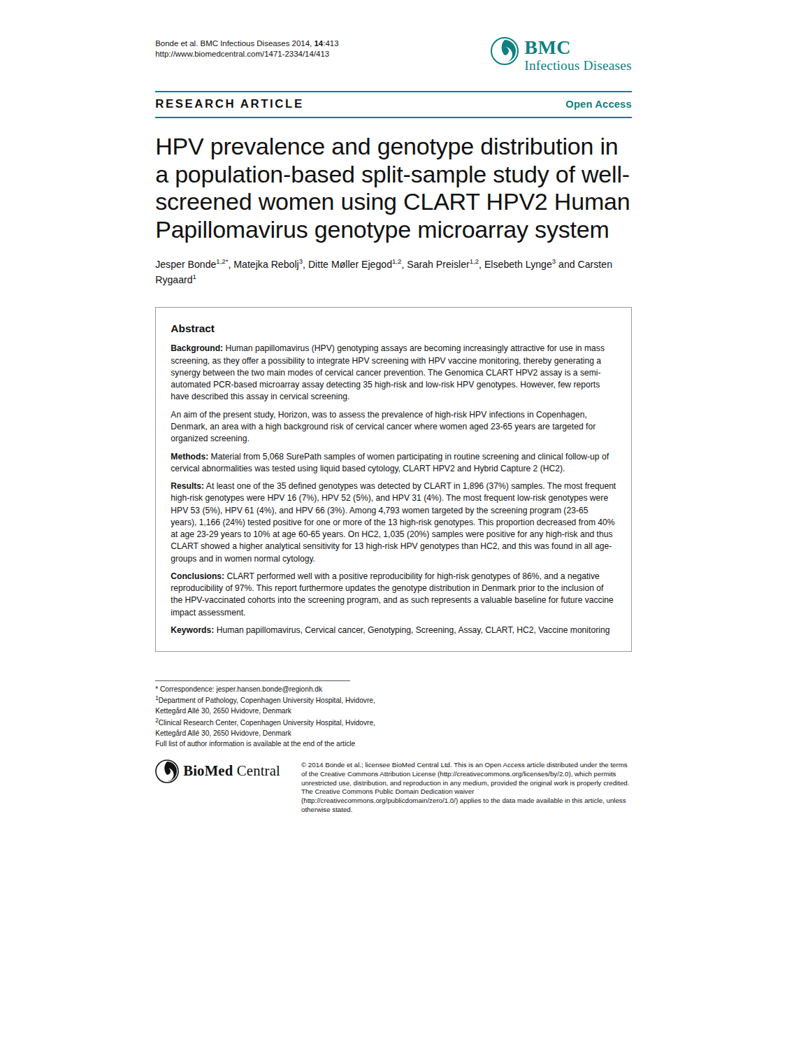Bonde et al. BMC Infectious Diseases 2014, 14:413 http://www.biomedcentral.com/1471-2334/14/413
BMC
Infectious Diseases
RESEARCH ARTICLE
Open Access
HPV prevalence and genotype distribution in a population-based split-sample study of well-screened women using CLART HPV2 Human Papillomavirus genotype microarray system
Jesper Bonde1,2*, Matejka Rebolj3, Ditte Møller Ejegod1,2, Sarah Preisler1,2, Elsebeth Lynge3 and Carsten Rygaard1
Abstract
Background: Human papillomavirus (HPV) genotyping assays are becoming increasingly attractive for use in mass screening, as they offer a possibility to integrate HPV screening with HPV vaccine monitoring, thereby generating a synergy between the two main modes of cervical cancer prevention. The Genomica CLART HPV2 assay is a semi-automated PCR-based microarray assay detecting 35 high-risk and low-risk HPV genotypes. However, few reports have described this assay in cervical screening.
An aim of the present study, Horizon, was to assess the prevalence of high-risk HPV infections in Copenhagen, Denmark, an area with a high background risk of cervical cancer where women aged 23-65 years are targeted for organized screening.
Methods: Material from 5,068 SurePath samples of women participating in routine screening and clinical follow-up of cervical abnormalities was tested using liquid based cytology, CLART HPV2 and Hybrid Capture 2 (HC2).
Results: At least one of the 35 defined genotypes was detected by CLART in 1,896 (37%) samples. The most frequent high-risk genotypes were HPV 16 (7%), HPV 52 (5%), and HPV 31 (4%). The most frequent low-risk genotypes were HPV 53 (5%), HPV 61 (4%), and HPV 66 (3%). Among 4,793 women targeted by the screening program (23-65 years), 1,166 (24%) tested positive for one or more of the 13 high-risk genotypes. This proportion decreased from 40% at age 23-29 years to 10% at age 60-65 years. On HC2, 1,035 (20%) samples were positive for any high-risk and thus CLART showed a higher analytical sensitivity for 13 high-risk HPV genotypes than HC2, and this was found in all age-groups and in women normal cytology.
Conclusions: CLART performed well with a positive reproducibility for high-risk genotypes of 86%, and a negative reproducibility of 97%. This report furthermore updates the genotype distribution in Denmark prior to the inclusion of the HPV-vaccinated cohorts into the screening program, and as such represents a valuable baseline for future vaccine impact assessment.
Keywords: Human papillomavirus, Cervical cancer, Genotyping, Screening, Assay, CLART, HC2, Vaccine monitoring
* Correspondence: jesper.hansen.bonde@regionh.dk
1Department of Pathology, Copenhagen University Hospital, Hvidovre,
Kettegård Allé 30, 2650 Hvidovre, Denmark
2Clinical Research Center, Copenhagen University Hospital, Hvidovre,
Kettegård Allé 30, 2650 Hvidovre, Denmark
Full list of author information is available at the end of the article
Bio Med Central
© 2014 Bonde et al.; licensee BioMed Central Ltd. This is an Open Access article distributed under the terms of the Creative Commons Attribution License (http://creativecommons.org/licenses/by/2.0), which permits unrestricted use, distribution, and reproduction in any medium, provided the original work is properly credited. The Creative Commons Public Domain Dedication waiver (http://creativecommons.org/publicdomain/zero/1.0/) applies to the data made available in this article, unless otherwise stated.